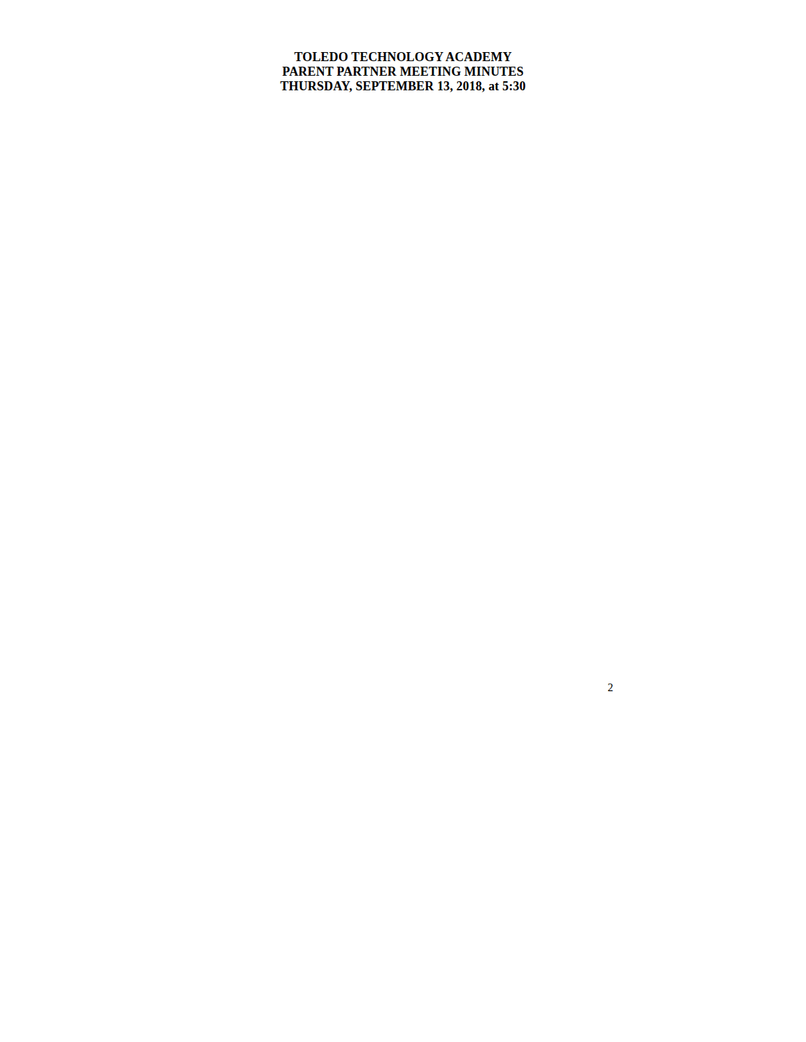TOLEDO TECHNOLOGY ACADEMY PARENT PARTNER MEETING MINUTES THURSDAY, SEPTEMBER 13, 2018, at 5:30
2